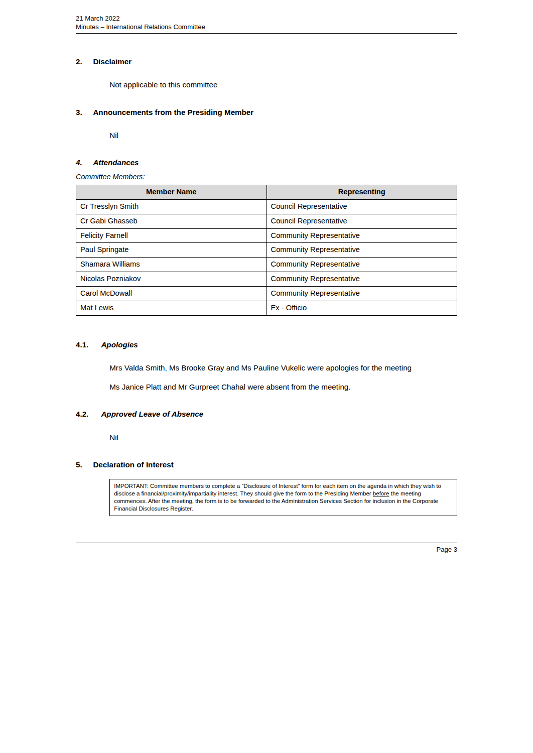21 March 2022
Minutes – International Relations Committee
2. Disclaimer
Not applicable to this committee
3. Announcements from the Presiding Member
Nil
4. Attendances
Committee Members:
| Member Name | Representing |
| --- | --- |
| Cr Tresslyn Smith | Council Representative |
| Cr Gabi Ghasseb | Council Representative |
| Felicity Farnell | Community Representative |
| Paul Springate | Community Representative |
| Shamara Williams | Community Representative |
| Nicolas Pozniakov | Community Representative |
| Carol McDowall | Community Representative |
| Mat Lewis | Ex - Officio |
4.1. Apologies
Mrs Valda Smith, Ms Brooke Gray and Ms Pauline Vukelic were apologies for the meeting
Ms Janice Platt and Mr Gurpreet Chahal were absent from the meeting.
4.2. Approved Leave of Absence
Nil
5. Declaration of Interest
IMPORTANT: Committee members to complete a “Disclosure of Interest” form for each item on the agenda in which they wish to disclose a financial/proximity/impartiality interest. They should give the form to the Presiding Member before the meeting commences. After the meeting, the form is to be forwarded to the Administration Services Section for inclusion in the Corporate Financial Disclosures Register.
Page 3